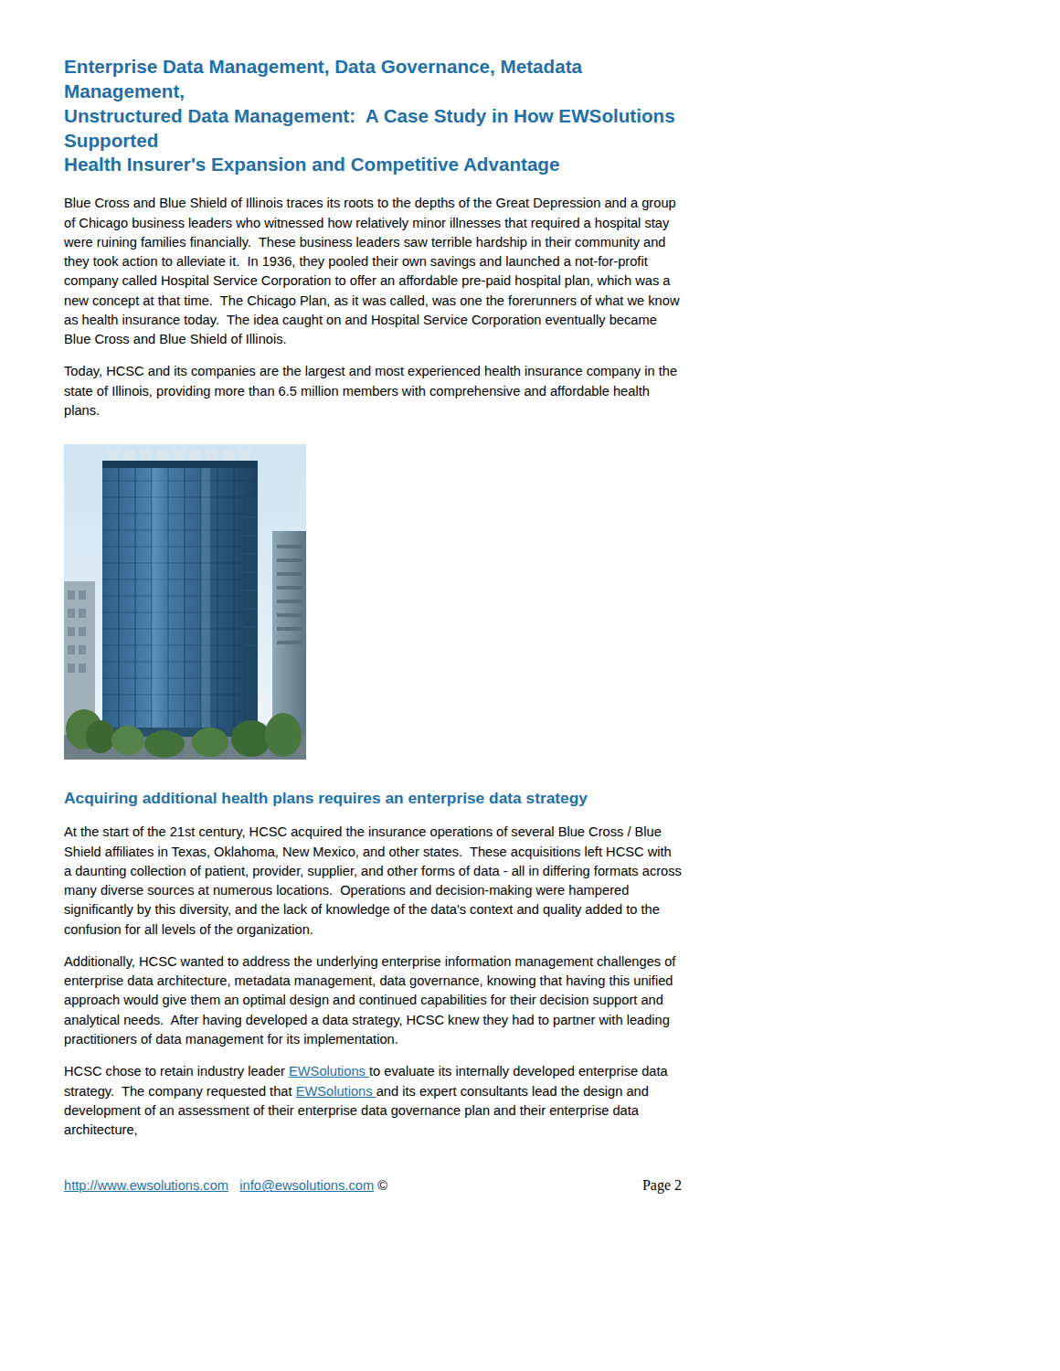Enterprise Data Management, Data Governance, Metadata Management,
Unstructured Data Management: A Case Study in How EWSolutions Supported
Health Insurer's Expansion and Competitive Advantage
Blue Cross and Blue Shield of Illinois traces its roots to the depths of the Great Depression and a group of Chicago business leaders who witnessed how relatively minor illnesses that required a hospital stay were ruining families financially. These business leaders saw terrible hardship in their community and they took action to alleviate it. In 1936, they pooled their own savings and launched a not-for-profit company called Hospital Service Corporation to offer an affordable pre-paid hospital plan, which was a new concept at that time. The Chicago Plan, as it was called, was one the forerunners of what we know as health insurance today. The idea caught on and Hospital Service Corporation eventually became Blue Cross and Blue Shield of Illinois.
Today, HCSC and its companies are the largest and most experienced health insurance company in the state of Illinois, providing more than 6.5 million members with comprehensive and affordable health plans.
Acquiring additional health plans requires an enterprise data strategy
At the start of the 21st century, HCSC acquired the insurance operations of several Blue Cross / Blue Shield affiliates in Texas, Oklahoma, New Mexico, and other states. These acquisitions left HCSC with a daunting collection of patient, provider, supplier, and other forms of data - all in differing formats across many diverse sources at numerous locations. Operations and decision-making were hampered significantly by this diversity, and the lack of knowledge of the data's context and quality added to the confusion for all levels of the organization.
Additionally, HCSC wanted to address the underlying enterprise information management challenges of enterprise data architecture, metadata management, data governance, knowing that having this unified approach would give them an optimal design and continued capabilities for their decision support and analytical needs. After having developed a data strategy, HCSC knew they had to partner with leading practitioners of data management for its implementation.
HCSC chose to retain industry leader EWSolutions to evaluate its internally developed enterprise data strategy. The company requested that EWSolutions and its expert consultants lead the design and development of an assessment of their enterprise data governance plan and their enterprise data architecture,
http://www.ewsolutions.com info@ewsolutions.com © Page 2